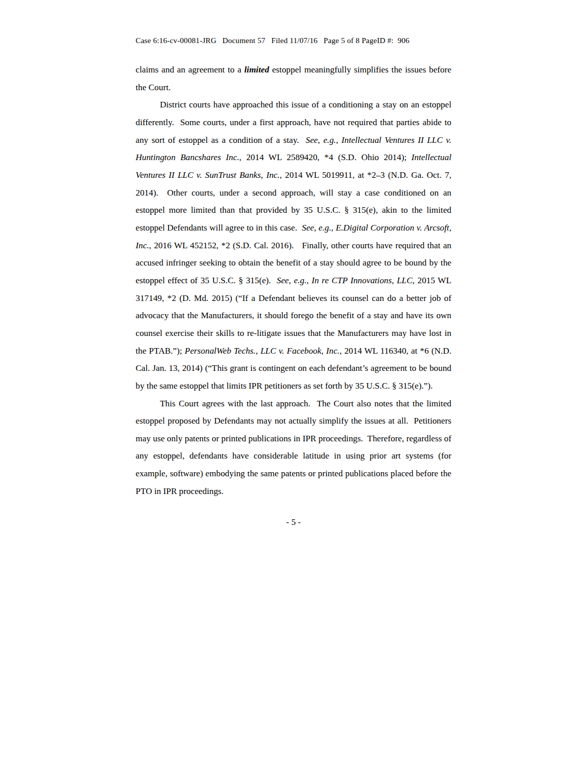Case 6:16-cv-00081-JRG Document 57 Filed 11/07/16 Page 5 of 8 PageID #: 906
claims and an agreement to a limited estoppel meaningfully simplifies the issues before the Court.
District courts have approached this issue of a conditioning a stay on an estoppel differently. Some courts, under a first approach, have not required that parties abide to any sort of estoppel as a condition of a stay. See, e.g., Intellectual Ventures II LLC v. Huntington Bancshares Inc., 2014 WL 2589420, *4 (S.D. Ohio 2014); Intellectual Ventures II LLC v. SunTrust Banks, Inc., 2014 WL 5019911, at *2–3 (N.D. Ga. Oct. 7, 2014). Other courts, under a second approach, will stay a case conditioned on an estoppel more limited than that provided by 35 U.S.C. § 315(e), akin to the limited estoppel Defendants will agree to in this case. See, e.g., E.Digital Corporation v. Arcsoft, Inc., 2016 WL 452152, *2 (S.D. Cal. 2016). Finally, other courts have required that an accused infringer seeking to obtain the benefit of a stay should agree to be bound by the estoppel effect of 35 U.S.C. § 315(e). See, e.g., In re CTP Innovations, LLC, 2015 WL 317149, *2 (D. Md. 2015) (“If a Defendant believes its counsel can do a better job of advocacy that the Manufacturers, it should forego the benefit of a stay and have its own counsel exercise their skills to re-litigate issues that the Manufacturers may have lost in the PTAB.”); PersonalWeb Techs., LLC v. Facebook, Inc., 2014 WL 116340, at *6 (N.D. Cal. Jan. 13, 2014) (“This grant is contingent on each defendant’s agreement to be bound by the same estoppel that limits IPR petitioners as set forth by 35 U.S.C. § 315(e).”).
This Court agrees with the last approach. The Court also notes that the limited estoppel proposed by Defendants may not actually simplify the issues at all. Petitioners may use only patents or printed publications in IPR proceedings. Therefore, regardless of any estoppel, defendants have considerable latitude in using prior art systems (for example, software) embodying the same patents or printed publications placed before the PTO in IPR proceedings.
- 5 -